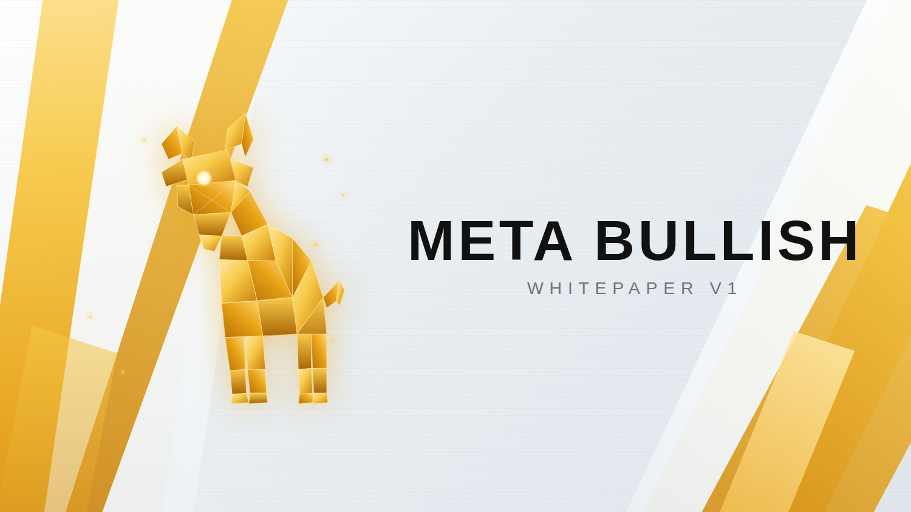Meta Bullish
Whitepaper V1